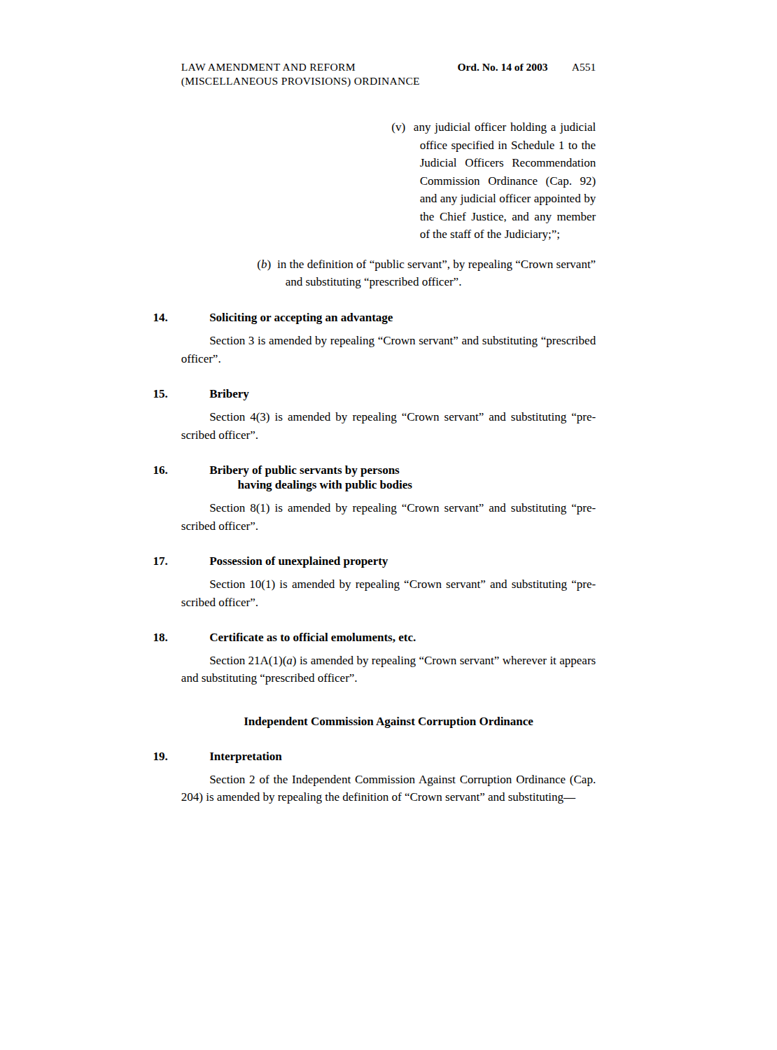Law Amendment and Reform
(Miscellaneous Provisions) Ordinance
Ord. No. 14 of 2003 A551
(v) any judicial officer holding a judicial office specified in Schedule 1 to the Judicial Officers Recommendation Commission Ordinance (Cap. 92) and any judicial officer appointed by the Chief Justice, and any member of the staff of the Judiciary;”;
(b) in the definition of “public servant”, by repealing “Crown servant” and substituting “prescribed officer”.
14. Soliciting or accepting an advantage
Section 3 is amended by repealing “Crown servant” and substituting “prescribed officer”.
15. Bribery
Section 4(3) is amended by repealing “Crown servant” and substituting “prescribed officer”.
16. Bribery of public servants by persons
having dealings with public bodies
Section 8(1) is amended by repealing “Crown servant” and substituting “prescribed officer”.
17. Possession of unexplained property
Section 10(1) is amended by repealing “Crown servant” and substituting “prescribed officer”.
18. Certificate as to official emoluments, etc.
Section 21A(1)(a) is amended by repealing “Crown servant” wherever it appears and substituting “prescribed officer”.
Independent Commission Against Corruption Ordinance
19. Interpretation
Section 2 of the Independent Commission Against Corruption Ordinance (Cap. 204) is amended by repealing the definition of “Crown servant” and substituting—